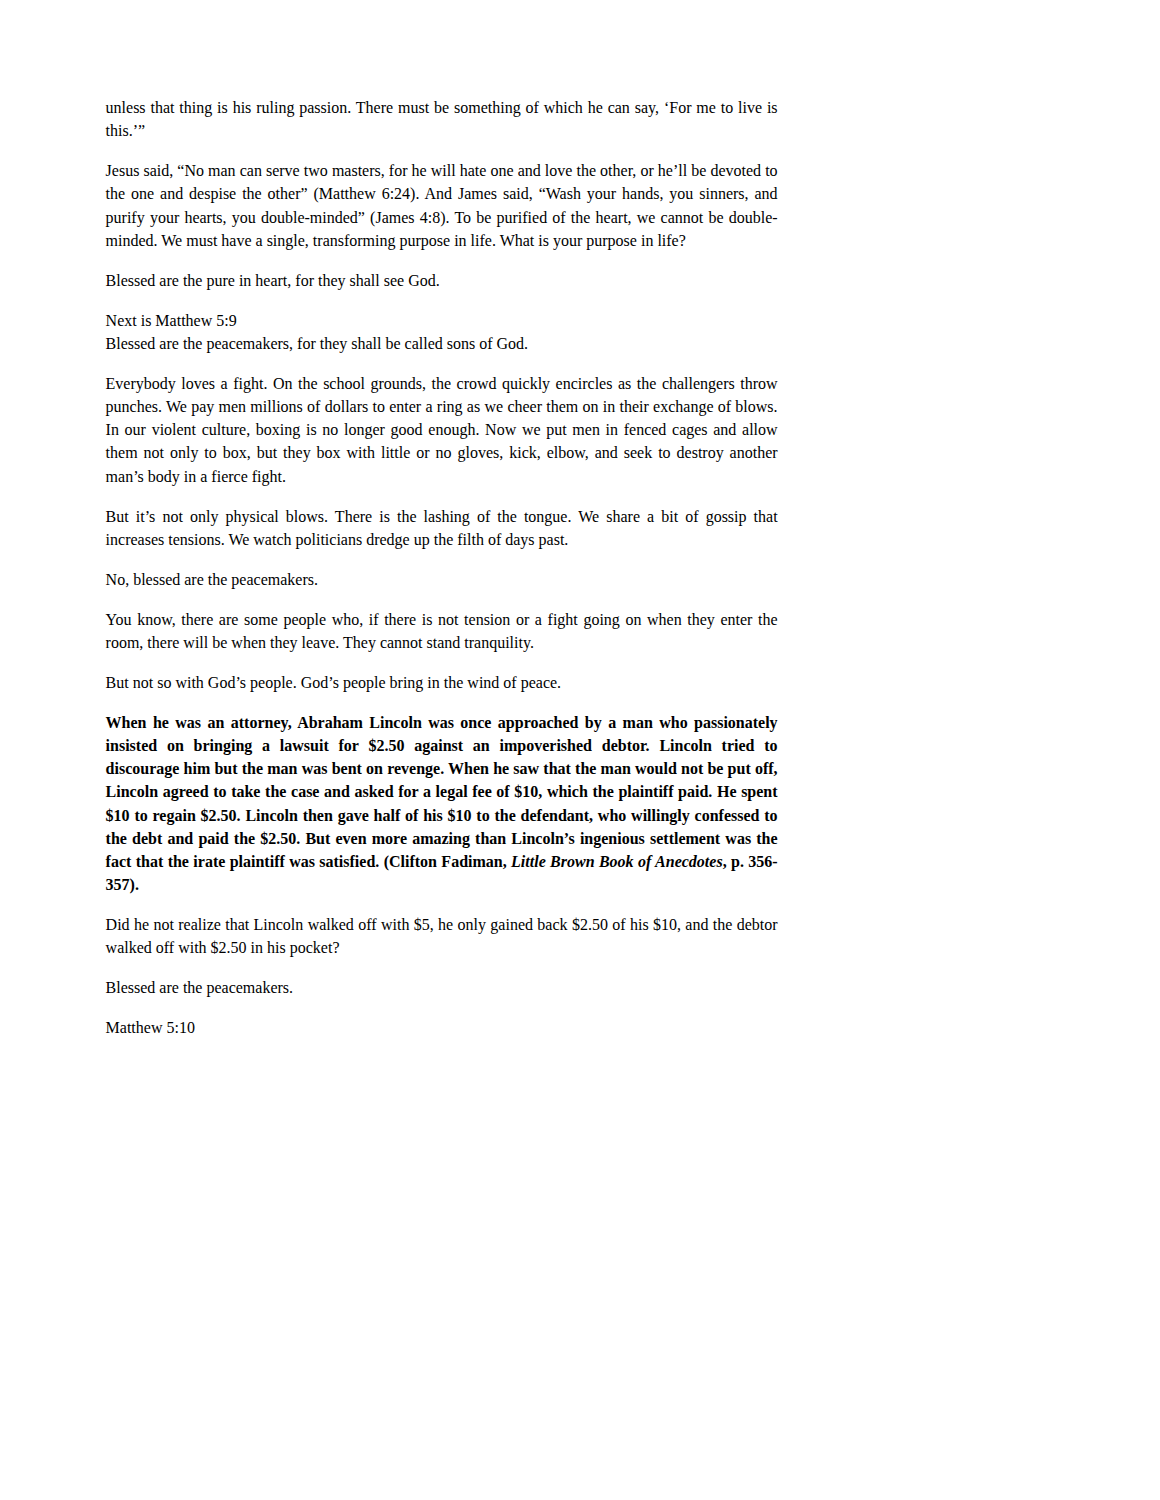unless that thing is his ruling passion. There must be something of which he can say, ‘For me to live is this.’”
Jesus said, “No man can serve two masters, for he will hate one and love the other, or he’ll be devoted to the one and despise the other” (Matthew 6:24). And James said, “Wash your hands, you sinners, and purify your hearts, you double-minded” (James 4:8). To be purified of the heart, we cannot be double-minded. We must have a single, transforming purpose in life. What is your purpose in life?
Blessed are the pure in heart, for they shall see God.
Next is Matthew 5:9
Blessed are the peacemakers, for they shall be called sons of God.
Everybody loves a fight. On the school grounds, the crowd quickly encircles as the challengers throw punches. We pay men millions of dollars to enter a ring as we cheer them on in their exchange of blows. In our violent culture, boxing is no longer good enough. Now we put men in fenced cages and allow them not only to box, but they box with little or no gloves, kick, elbow, and seek to destroy another man’s body in a fierce fight.
But it’s not only physical blows. There is the lashing of the tongue. We share a bit of gossip that increases tensions. We watch politicians dredge up the filth of days past.
No, blessed are the peacemakers.
You know, there are some people who, if there is not tension or a fight going on when they enter the room, there will be when they leave. They cannot stand tranquility.
But not so with God’s people. God’s people bring in the wind of peace.
When he was an attorney, Abraham Lincoln was once approached by a man who passionately insisted on bringing a lawsuit for $2.50 against an impoverished debtor. Lincoln tried to discourage him but the man was bent on revenge. When he saw that the man would not be put off, Lincoln agreed to take the case and asked for a legal fee of $10, which the plaintiff paid. He spent $10 to regain $2.50. Lincoln then gave half of his $10 to the defendant, who willingly confessed to the debt and paid the $2.50. But even more amazing than Lincoln’s ingenious settlement was the fact that the irate plaintiff was satisfied. (Clifton Fadiman, Little Brown Book of Anecdotes, p. 356-357).
Did he not realize that Lincoln walked off with $5, he only gained back $2.50 of his $10, and the debtor walked off with $2.50 in his pocket?
Blessed are the peacemakers.
Matthew 5:10